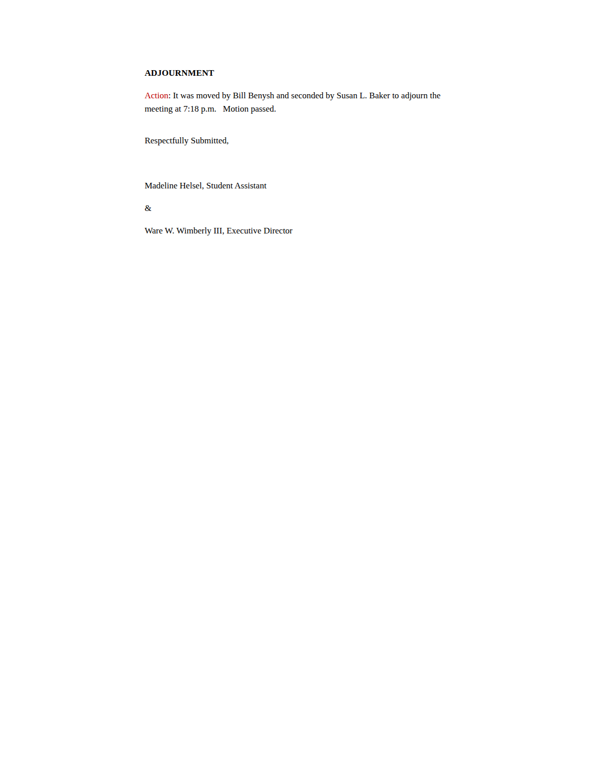ADJOURNMENT
Action: It was moved by Bill Benysh and seconded by Susan L. Baker to adjourn the meeting at 7:18 p.m. Motion passed.
Respectfully Submitted,
Madeline Helsel, Student Assistant
&
Ware W. Wimberly III, Executive Director